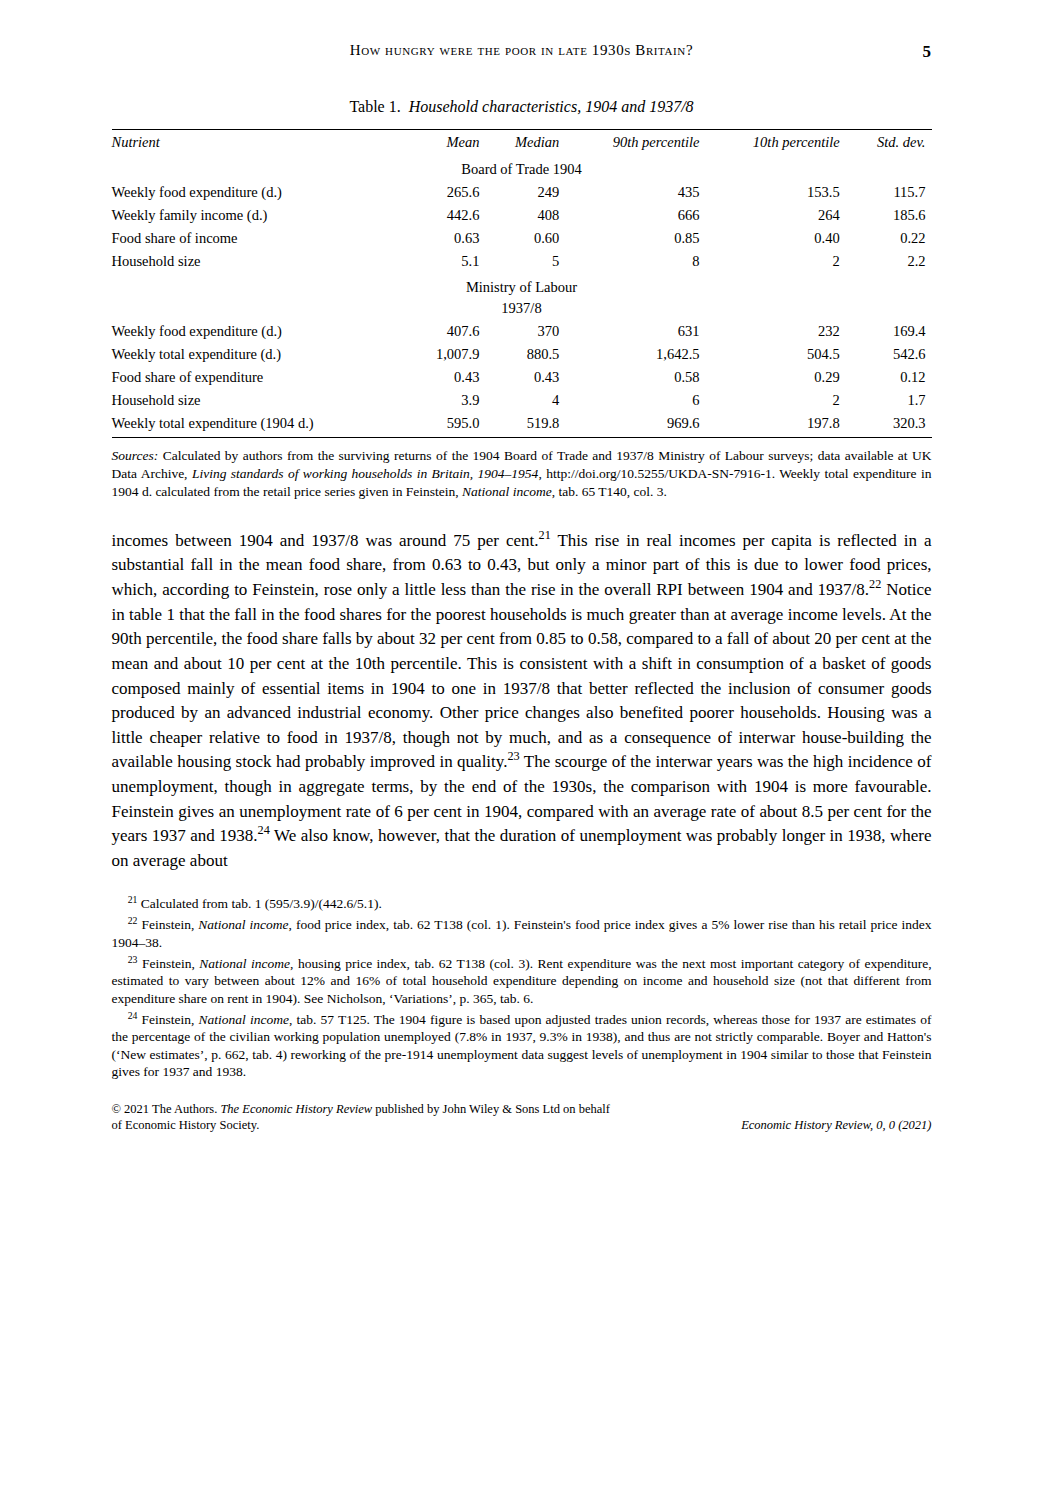How hungry were the poor in late 1930s Britain? 5
Table 1. Household characteristics, 1904 and 1937/8
| Nutrient | Mean | Median | 90th percentile | 10th percentile | Std. dev. |
| --- | --- | --- | --- | --- | --- |
| Board of Trade 1904 |
| Weekly food expenditure (d.) | 265.6 | 249 | 435 | 153.5 | 115.7 |
| Weekly family income (d.) | 442.6 | 408 | 666 | 264 | 185.6 |
| Food share of income | 0.63 | 0.60 | 0.85 | 0.40 | 0.22 |
| Household size | 5.1 | 5 | 8 | 2 | 2.2 |
| Ministry of Labour 1937/8 |
| Weekly food expenditure (d.) | 407.6 | 370 | 631 | 232 | 169.4 |
| Weekly total expenditure (d.) | 1,007.9 | 880.5 | 1,642.5 | 504.5 | 542.6 |
| Food share of expenditure | 0.43 | 0.43 | 0.58 | 0.29 | 0.12 |
| Household size | 3.9 | 4 | 6 | 2 | 1.7 |
| Weekly total expenditure (1904 d.) | 595.0 | 519.8 | 969.6 | 197.8 | 320.3 |
Sources: Calculated by authors from the surviving returns of the 1904 Board of Trade and 1937/8 Ministry of Labour surveys; data available at UK Data Archive, Living standards of working households in Britain, 1904–1954, http://doi.org/10.5255/UKDA-SN-7916-1. Weekly total expenditure in 1904 d. calculated from the retail price series given in Feinstein, National income, tab. 65 T140, col. 3.
incomes between 1904 and 1937/8 was around 75 per cent.21 This rise in real incomes per capita is reflected in a substantial fall in the mean food share, from 0.63 to 0.43, but only a minor part of this is due to lower food prices, which, according to Feinstein, rose only a little less than the rise in the overall RPI between 1904 and 1937/8.22 Notice in table 1 that the fall in the food shares for the poorest households is much greater than at average income levels. At the 90th percentile, the food share falls by about 32 per cent from 0.85 to 0.58, compared to a fall of about 20 per cent at the mean and about 10 per cent at the 10th percentile. This is consistent with a shift in consumption of a basket of goods composed mainly of essential items in 1904 to one in 1937/8 that better reflected the inclusion of consumer goods produced by an advanced industrial economy. Other price changes also benefited poorer households. Housing was a little cheaper relative to food in 1937/8, though not by much, and as a consequence of interwar house-building the available housing stock had probably improved in quality.23 The scourge of the interwar years was the high incidence of unemployment, though in aggregate terms, by the end of the 1930s, the comparison with 1904 is more favourable. Feinstein gives an unemployment rate of 6 per cent in 1904, compared with an average rate of about 8.5 per cent for the years 1937 and 1938.24 We also know, however, that the duration of unemployment was probably longer in 1938, where on average about
21 Calculated from tab. 1 (595/3.9)/(442.6/5.1).
22 Feinstein, National income, food price index, tab. 62 T138 (col. 1). Feinstein's food price index gives a 5% lower rise than his retail price index 1904–38.
23 Feinstein, National income, housing price index, tab. 62 T138 (col. 3). Rent expenditure was the next most important category of expenditure, estimated to vary between about 12% and 16% of total household expenditure depending on income and household size (not that different from expenditure share on rent in 1904). See Nicholson, ‘Variations’, p. 365, tab. 6.
24 Feinstein, National income, tab. 57 T125. The 1904 figure is based upon adjusted trades union records, whereas those for 1937 are estimates of the percentage of the civilian working population unemployed (7.8% in 1937, 9.3% in 1938), and thus are not strictly comparable. Boyer and Hatton's (‘New estimates’, p. 662, tab. 4) reworking of the pre-1914 unemployment data suggest levels of unemployment in 1904 similar to those that Feinstein gives for 1937 and 1938.
© 2021 The Authors. The Economic History Review published by John Wiley & Sons Ltd on behalf of Economic History Society.
Economic History Review, 0, 0 (2021)